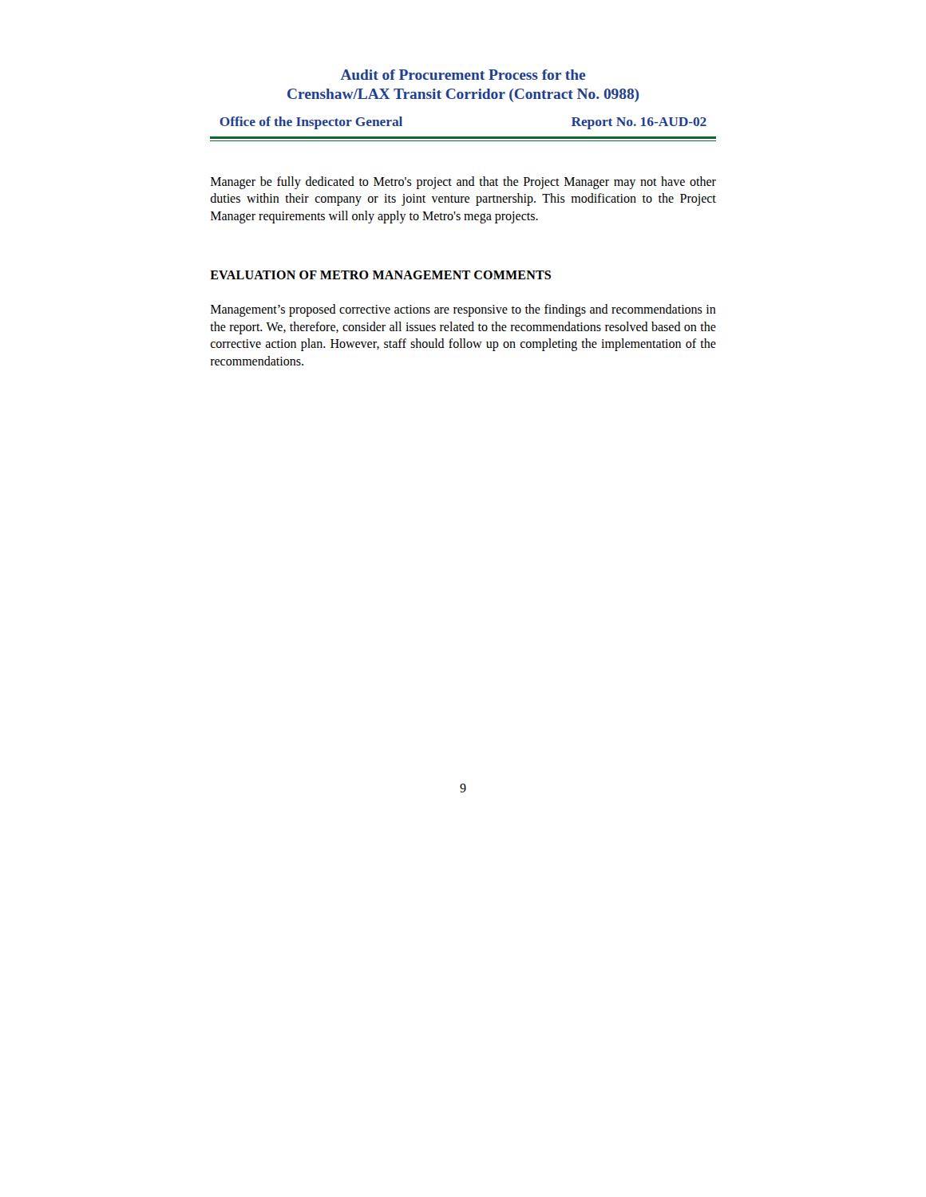Audit of Procurement Process for the
Crenshaw/LAX Transit Corridor (Contract No. 0988)
Office of the Inspector General Report No. 16-AUD-02
Manager be fully dedicated to Metro's project and that the Project Manager may not have other duties within their company or its joint venture partnership. This modification to the Project Manager requirements will only apply to Metro's mega projects.
EVALUATION OF METRO MANAGEMENT COMMENTS
Management’s proposed corrective actions are responsive to the findings and recommendations in the report. We, therefore, consider all issues related to the recommendations resolved based on the corrective action plan. However, staff should follow up on completing the implementation of the recommendations.
9